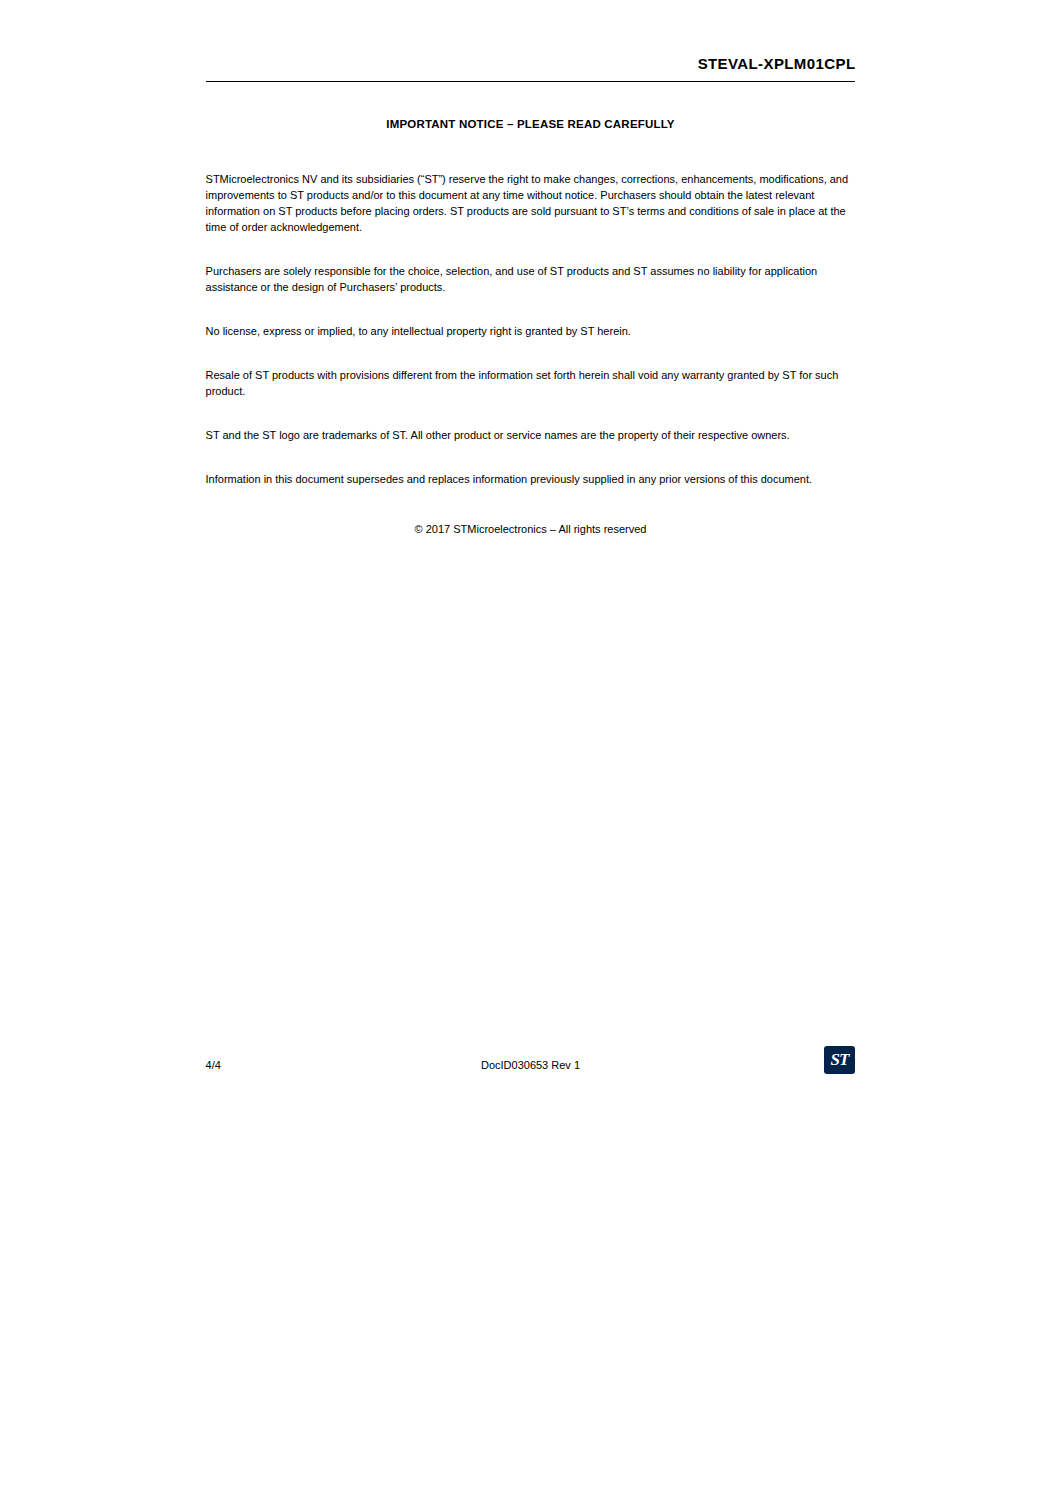STEVAL-XPLM01CPL
IMPORTANT NOTICE – PLEASE READ CAREFULLY
STMicroelectronics NV and its subsidiaries (“ST”) reserve the right to make changes, corrections, enhancements, modifications, and improvements to ST products and/or to this document at any time without notice. Purchasers should obtain the latest relevant information on ST products before placing orders. ST products are sold pursuant to ST’s terms and conditions of sale in place at the time of order acknowledgement.
Purchasers are solely responsible for the choice, selection, and use of ST products and ST assumes no liability for application assistance or the design of Purchasers’ products.
No license, express or implied, to any intellectual property right is granted by ST herein.
Resale of ST products with provisions different from the information set forth herein shall void any warranty granted by ST for such product.
ST and the ST logo are trademarks of ST. All other product or service names are the property of their respective owners.
Information in this document supersedes and replaces information previously supplied in any prior versions of this document.
© 2017 STMicroelectronics – All rights reserved
4/4
DocID030653 Rev 1
ST